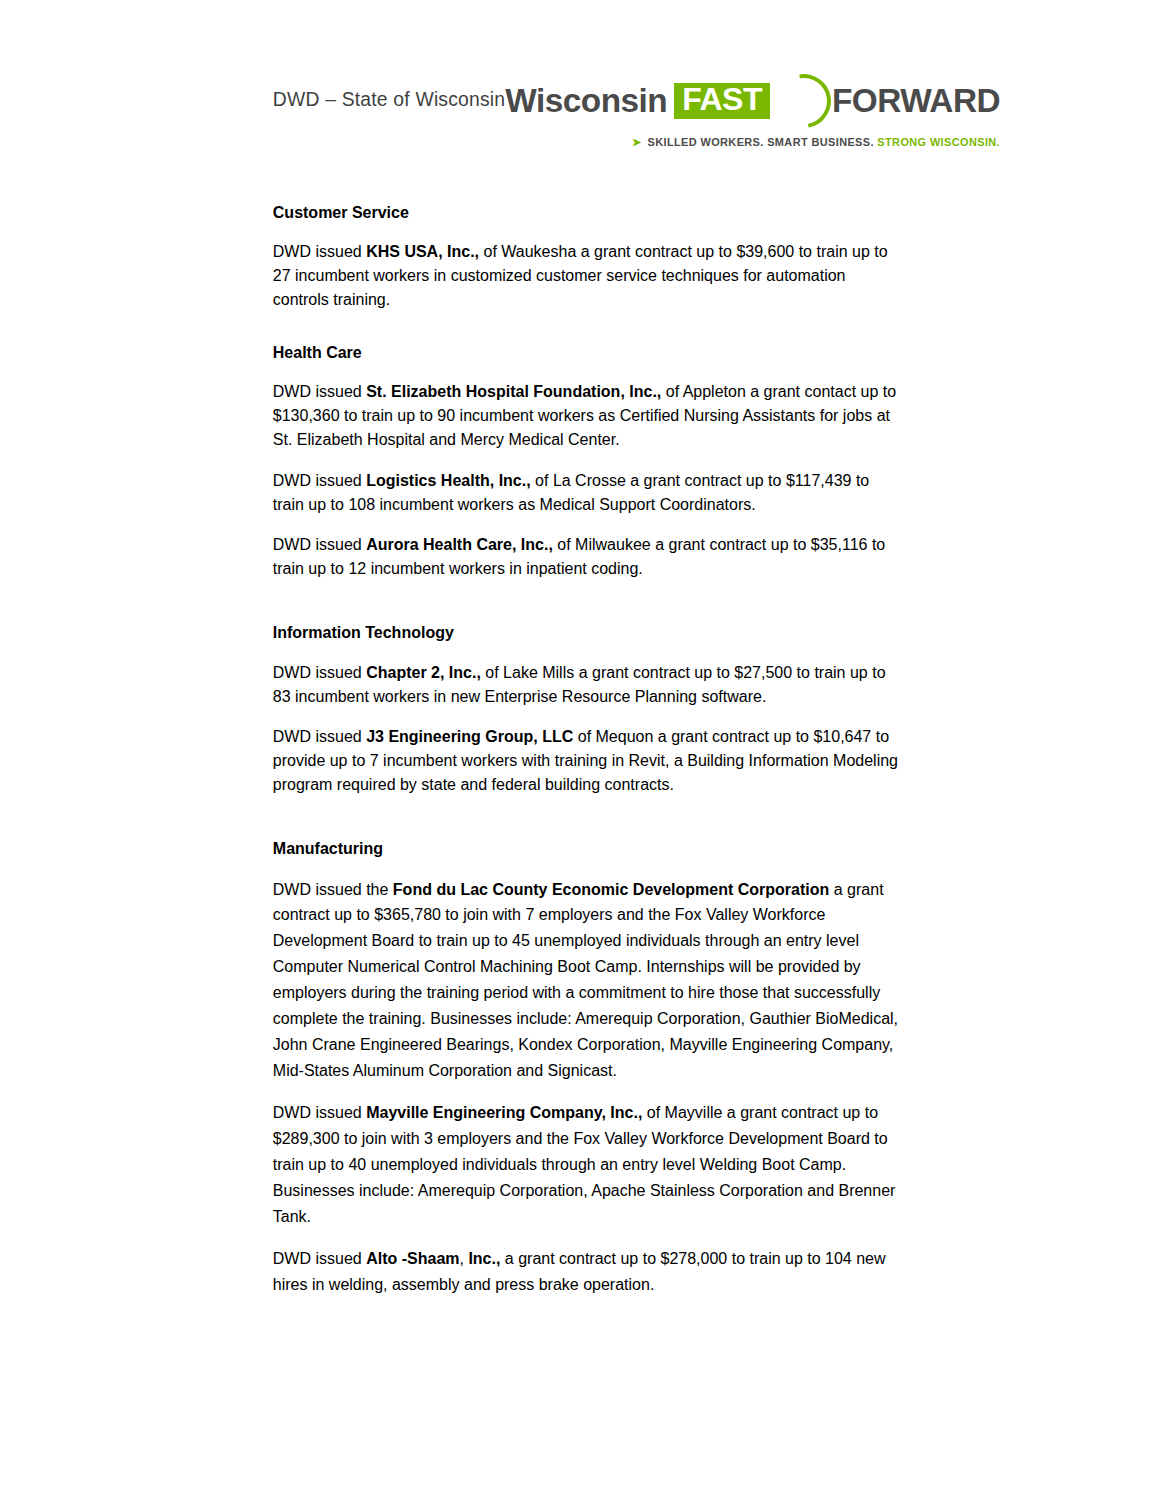DWD – State of Wisconsin
Wisconsin FAST FORWARD
➤ SKILLED WORKERS. SMART BUSINESS. STRONG WISCONSIN.
Customer Service
DWD issued KHS USA, Inc., of Waukesha a grant contract up to $39,600 to train up to 27 incumbent workers in customized customer service techniques for automation controls training.
Health Care
DWD issued St. Elizabeth Hospital Foundation, Inc., of Appleton a grant contact up to $130,360 to train up to 90 incumbent workers as Certified Nursing Assistants for jobs at St. Elizabeth Hospital and Mercy Medical Center.
DWD issued Logistics Health, Inc., of La Crosse a grant contract up to $117,439 to train up to 108 incumbent workers as Medical Support Coordinators.
DWD issued Aurora Health Care, Inc., of Milwaukee a grant contract up to $35,116 to train up to 12 incumbent workers in inpatient coding.
Information Technology
DWD issued Chapter 2, Inc., of Lake Mills a grant contract up to $27,500 to train up to 83 incumbent workers in new Enterprise Resource Planning software.
DWD issued J3 Engineering Group, LLC of Mequon a grant contract up to $10,647 to provide up to 7 incumbent workers with training in Revit, a Building Information Modeling program required by state and federal building contracts.
Manufacturing
DWD issued the Fond du Lac County Economic Development Corporation a grant contract up to $365,780 to join with 7 employers and the Fox Valley Workforce Development Board to train up to 45 unemployed individuals through an entry level Computer Numerical Control Machining Boot Camp. Internships will be provided by employers during the training period with a commitment to hire those that successfully complete the training. Businesses include: Amerequip Corporation, Gauthier BioMedical, John Crane Engineered Bearings, Kondex Corporation, Mayville Engineering Company, Mid-States Aluminum Corporation and Signicast.
DWD issued Mayville Engineering Company, Inc., of Mayville a grant contract up to $289,300 to join with 3 employers and the Fox Valley Workforce Development Board to train up to 40 unemployed individuals through an entry level Welding Boot Camp. Businesses include: Amerequip Corporation, Apache Stainless Corporation and Brenner Tank.
DWD issued Alto -Shaam, Inc., a grant contract up to $278,000 to train up to 104 new hires in welding, assembly and press brake operation.